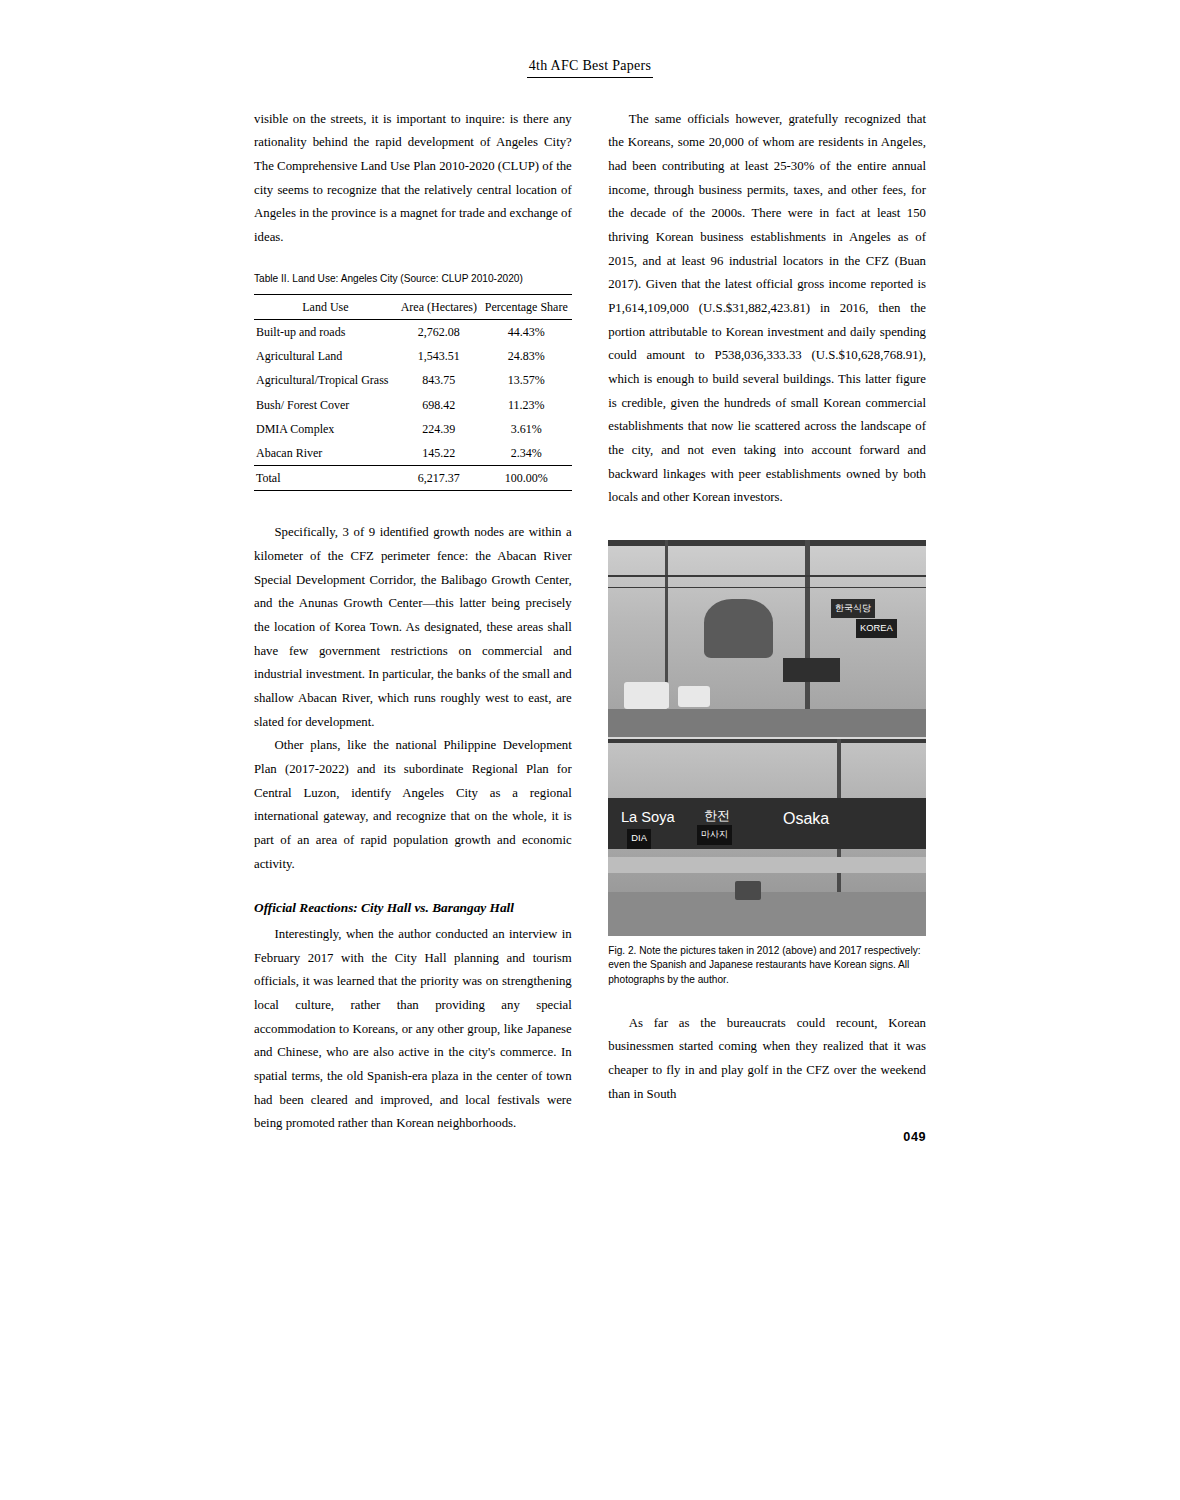4th AFC Best Papers
visible on the streets, it is important to inquire: is there any rationality behind the rapid development of Angeles City? The Comprehensive Land Use Plan 2010-2020 (CLUP) of the city seems to recognize that the relatively central location of Angeles in the province is a magnet for trade and exchange of ideas.
Table II. Land Use: Angeles City (Source: CLUP 2010-2020)
| Land Use | Area (Hectares) | Percentage Share |
| --- | --- | --- |
| Built-up and roads | 2,762.08 | 44.43% |
| Agricultural Land | 1,543.51 | 24.83% |
| Agricultural/Tropical Grass | 843.75 | 13.57% |
| Bush/ Forest Cover | 698.42 | 11.23% |
| DMIA Complex | 224.39 | 3.61% |
| Abacan River | 145.22 | 2.34% |
| Total | 6,217.37 | 100.00% |
Specifically, 3 of 9 identified growth nodes are within a kilometer of the CFZ perimeter fence: the Abacan River Special Development Corridor, the Balibago Growth Center, and the Anunas Growth Center—this latter being precisely the location of Korea Town. As designated, these areas shall have few government restrictions on commercial and industrial investment. In particular, the banks of the small and shallow Abacan River, which runs roughly west to east, are slated for development.
Other plans, like the national Philippine Development Plan (2017-2022) and its subordinate Regional Plan for Central Luzon, identify Angeles City as a regional international gateway, and recognize that on the whole, it is part of an area of rapid population growth and economic activity.
Official Reactions: City Hall vs. Barangay Hall
Interestingly, when the author conducted an interview in February 2017 with the City Hall planning and tourism officials, it was learned that the priority was on strengthening local culture, rather than providing any special accommodation to Koreans, or any other group, like Japanese and Chinese, who are also active in the city's commerce. In spatial terms, the old Spanish-era plaza in the center of town had been cleared and improved, and local festivals were being promoted rather than Korean neighborhoods.
The same officials however, gratefully recognized that the Koreans, some 20,000 of whom are residents in Angeles, had been contributing at least 25-30% of the entire annual income, through business permits, taxes, and other fees, for the decade of the 2000s. There were in fact at least 150 thriving Korean business establishments in Angeles as of 2015, and at least 96 industrial locators in the CFZ (Buan 2017). Given that the latest official gross income reported is P1,614,109,000 (U.S.$31,882,423.81) in 2016, then the portion attributable to Korean investment and daily spending could amount to P538,036,333.33 (U.S.$10,628,768.91), which is enough to build several buildings. This latter figure is credible, given the hundreds of small Korean commercial establishments that now lie scattered across the landscape of the city, and not even taking into account forward and backward linkages with peer establishments owned by both locals and other Korean investors.
한국식당
KOREA
La Soya
한전
Osaka
마사지
DIA
Fig. 2. Note the pictures taken in 2012 (above) and 2017 respectively: even the Spanish and Japanese restaurants have Korean signs. All photographs by the author.
As far as the bureaucrats could recount, Korean businessmen started coming when they realized that it was cheaper to fly in and play golf in the CFZ over the weekend than in South
049